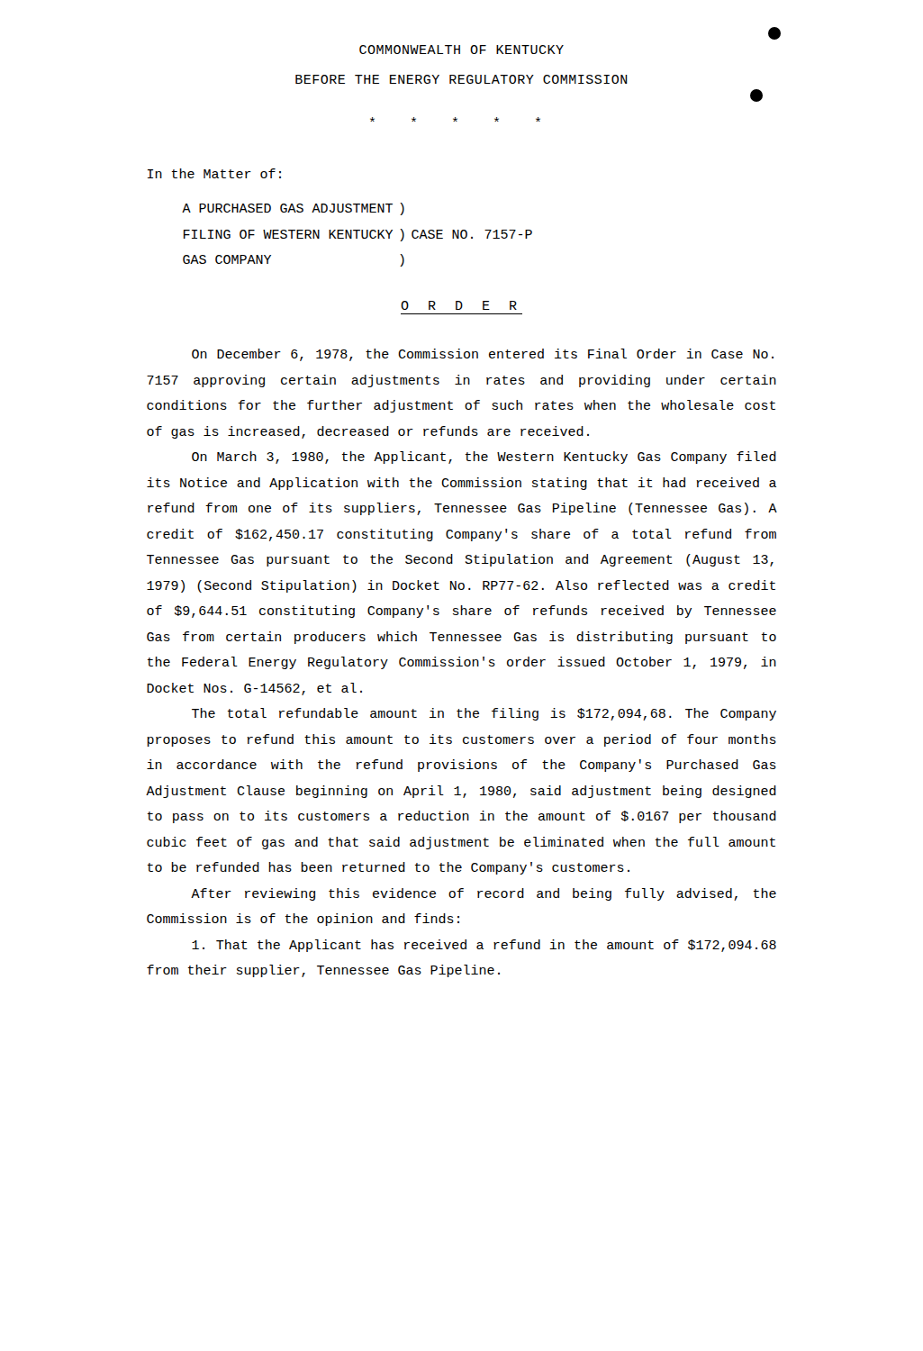COMMONWEALTH OF KENTUCKY
BEFORE THE ENERGY REGULATORY COMMISSION
* * * * *
In the Matter of:
| A PURCHASED GAS ADJUSTMENT | ) | |
| FILING OF WESTERN KENTUCKY | ) | CASE NO. 7157-P |
| GAS COMPANY | ) | |
O R D E R
On December 6, 1978, the Commission entered its Final Order in Case No. 7157 approving certain adjustments in rates and providing under certain conditions for the further adjustment of such rates when the wholesale cost of gas is increased, decreased or refunds are received.
On March 3, 1980, the Applicant, the Western Kentucky Gas Company filed its Notice and Application with the Commission stating that it had received a refund from one of its suppliers, Tennessee Gas Pipeline (Tennessee Gas). A credit of $162,450.17 constituting Company's share of a total refund from Tennessee Gas pursuant to the Second Stipulation and Agreement (August 13, 1979) (Second Stipulation) in Docket No. RP77-62. Also reflected was a credit of $9,644.51 constituting Company's share of refunds received by Tennessee Gas from certain producers which Tennessee Gas is distributing pursuant to the Federal Energy Regulatory Commission's order issued October 1, 1979, in Docket Nos. G-14562, et al.
The total refundable amount in the filing is $172,094,68. The Company proposes to refund this amount to its customers over a period of four months in accordance with the refund provisions of the Company's Purchased Gas Adjustment Clause beginning on April 1, 1980, said adjustment being designed to pass on to its customers a reduction in the amount of $.0167 per thousand cubic feet of gas and that said adjustment be eliminated when the full amount to be refunded has been returned to the Company's customers.
After reviewing this evidence of record and being fully advised, the Commission is of the opinion and finds:
1. That the Applicant has received a refund in the amount of $172,094.68 from their supplier, Tennessee Gas Pipeline.